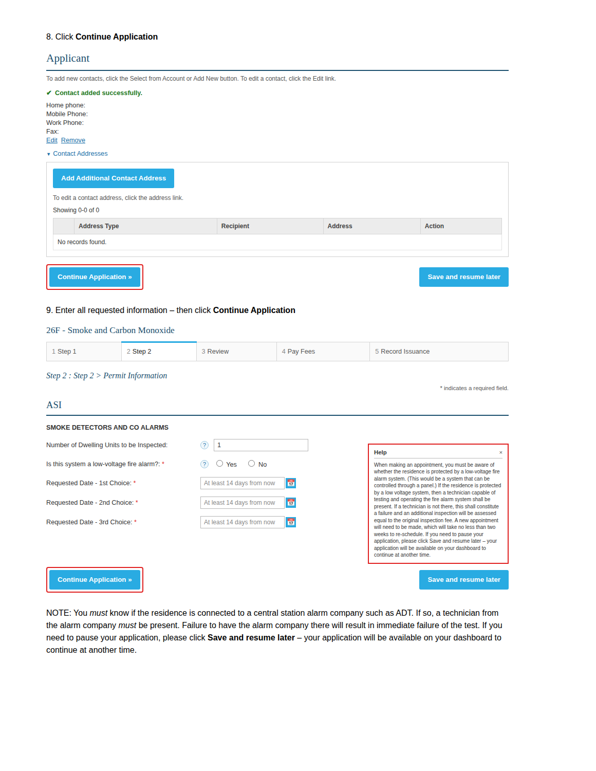8. Click Continue Application
Applicant
To add new contacts, click the Select from Account or Add New button. To edit a contact, click the Edit link.
Contact added successfully.
Home phone:
Mobile Phone:
Work Phone:
Fax:
Edit Remove
Contact Addresses
Add Additional Contact Address
To edit a contact address, click the address link.
Showing 0-0 of 0
| | Address Type | Recipient | Address | Action |
| --- | --- | --- | --- | --- |
| No records found. |
Continue Application » Save and resume later
9. Enter all requested information – then click Continue Application
26F - Smoke and Carbon Monoxide
| 1 Step 1 | 2 Step 2 | 3 Review | 4 Pay Fees | 5 Record Issuance |
Step 2 : Step 2 > Permit Information
* indicates a required field.
ASI
SMOKE DETECTORS AND CO ALARMS
Number of Dwelling Units to be Inspected: ?
Is this system a low-voltage fire alarm?: * ? Yes No
Requested Date - 1st Choice: * 📅
Requested Date - 2nd Choice: * 📅
Requested Date - 3rd Choice: * 📅
Help×
When making an appointment, you must be aware of whether the residence is protected by a low-voltage fire alarm system. (This would be a system that can be controlled through a panel.) If the residence is protected by a low voltage system, then a technician capable of testing and operating the fire alarm system shall be present. If a technician is not there, this shall constitute a failure and an additional inspection will be assessed equal to the original inspection fee. A new appointment will need to be made, which will take no less than two weeks to re-schedule. If you need to pause your application, please click Save and resume later – your application will be available on your dashboard to continue at another time.
Continue Application » Save and resume later
NOTE: You must know if the residence is connected to a central station alarm company such as ADT. If so, a technician from the alarm company must be present. Failure to have the alarm company there will result in immediate failure of the test. If you need to pause your application, please click Save and resume later – your application will be available on your dashboard to continue at another time.